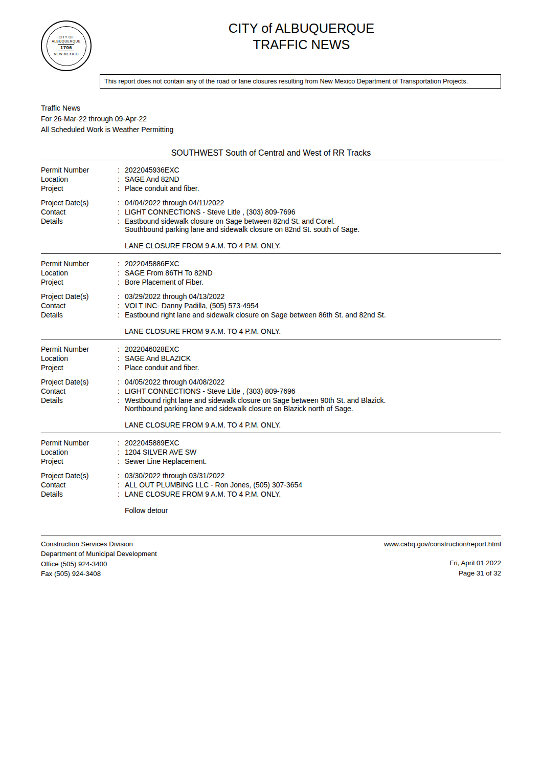City of Albuquerque
1706
New Mexico
CITY of ALBUQUERQUE
TRAFFIC NEWS
This report does not contain any of the road or lane closures resulting from New Mexico Department of Transportation Projects.
Traffic News
For 26-Mar-22 through 09-Apr-22
All Scheduled Work is Weather Permitting
SOUTHWEST South of Central and West of RR Tracks
| Permit Number | : | 2022045936EXC |
| Location | : | SAGE And 82ND |
| Project | : | Place conduit and fiber. |
| Project Date(s) | : | 04/04/2022 through 04/11/2022 |
| Contact | : | LIGHT CONNECTIONS - Steve Litle , (303) 809-7696 |
| Details | : | Eastbound sidewalk closure on Sage between 82nd St. and Corel. Southbound parking lane and sidewalk closure on 82nd St. south of Sage. LANE CLOSURE FROM 9 A.M. TO 4 P.M. ONLY. |
| Permit Number | : | 2022045886EXC |
| Location | : | SAGE From 86TH To 82ND |
| Project | : | Bore Placement of Fiber. |
| Project Date(s) | : | 03/29/2022 through 04/13/2022 |
| Contact | : | VOLT INC- Danny Padilla, (505) 573-4954 |
| Details | : | Eastbound right lane and sidewalk closure on Sage between 86th St. and 82nd St. LANE CLOSURE FROM 9 A.M. TO 4 P.M. ONLY. |
| Permit Number | : | 2022046028EXC |
| Location | : | SAGE And BLAZICK |
| Project | : | Place conduit and fiber. |
| Project Date(s) | : | 04/05/2022 through 04/08/2022 |
| Contact | : | LIGHT CONNECTIONS - Steve Litle , (303) 809-7696 |
| Details | : | Westbound right lane and sidewalk closure on Sage between 90th St. and Blazick. Northbound parking lane and sidewalk closure on Blazick north of Sage. LANE CLOSURE FROM 9 A.M. TO 4 P.M. ONLY. |
| Permit Number | : | 2022045889EXC |
| Location | : | 1204 SILVER AVE SW |
| Project | : | Sewer Line Replacement. |
| Project Date(s) | : | 03/30/2022 through 03/31/2022 |
| Contact | : | ALL OUT PLUMBING LLC - Ron Jones, (505) 307-3654 |
| Details | : | LANE CLOSURE FROM 9 A.M. TO 4 P.M. ONLY. Follow detour |
Construction Services Division
Department of Municipal Development
Office (505) 924-3400
Fax (505) 924-3408
www.cabq.gov/construction/report.html
Fri, April 01 2022
Page 31 of 32